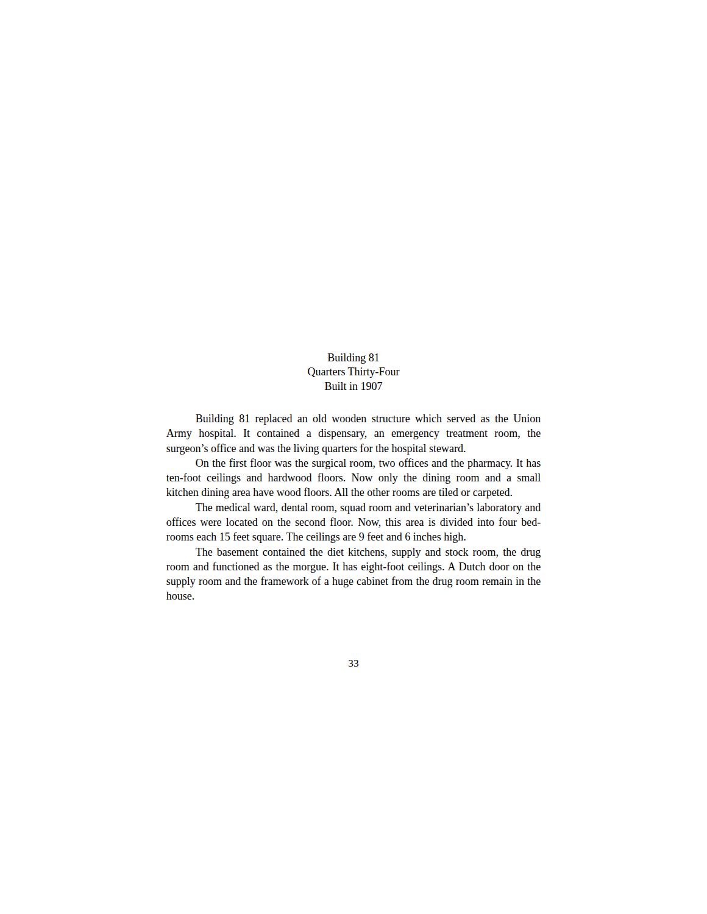Building 81
Quarters Thirty-Four
Built in 1907
Building 81 replaced an old wooden structure which served as the Union Army hospital. It contained a dispensary, an emergency treatment room, the surgeon’s office and was the living quarters for the hospital steward.
On the first floor was the surgical room, two offices and the pharmacy. It has ten‑foot ceilings and hardwood floors. Now only the dining room and a small kitchen dining area have wood floors. All the other rooms are tiled or carpeted.
The medical ward, dental room, squad room and veterinarian’s laboratory and offices were located on the second floor. Now, this area is divided into four bedrooms each 15 feet square. The ceilings are 9 feet and 6 inches high.
The basement contained the diet kitchens, supply and stock room, the drug room and functioned as the morgue. It has eight‑foot ceilings. A Dutch door on the supply room and the framework of a huge cabinet from the drug room remain in the house.
33